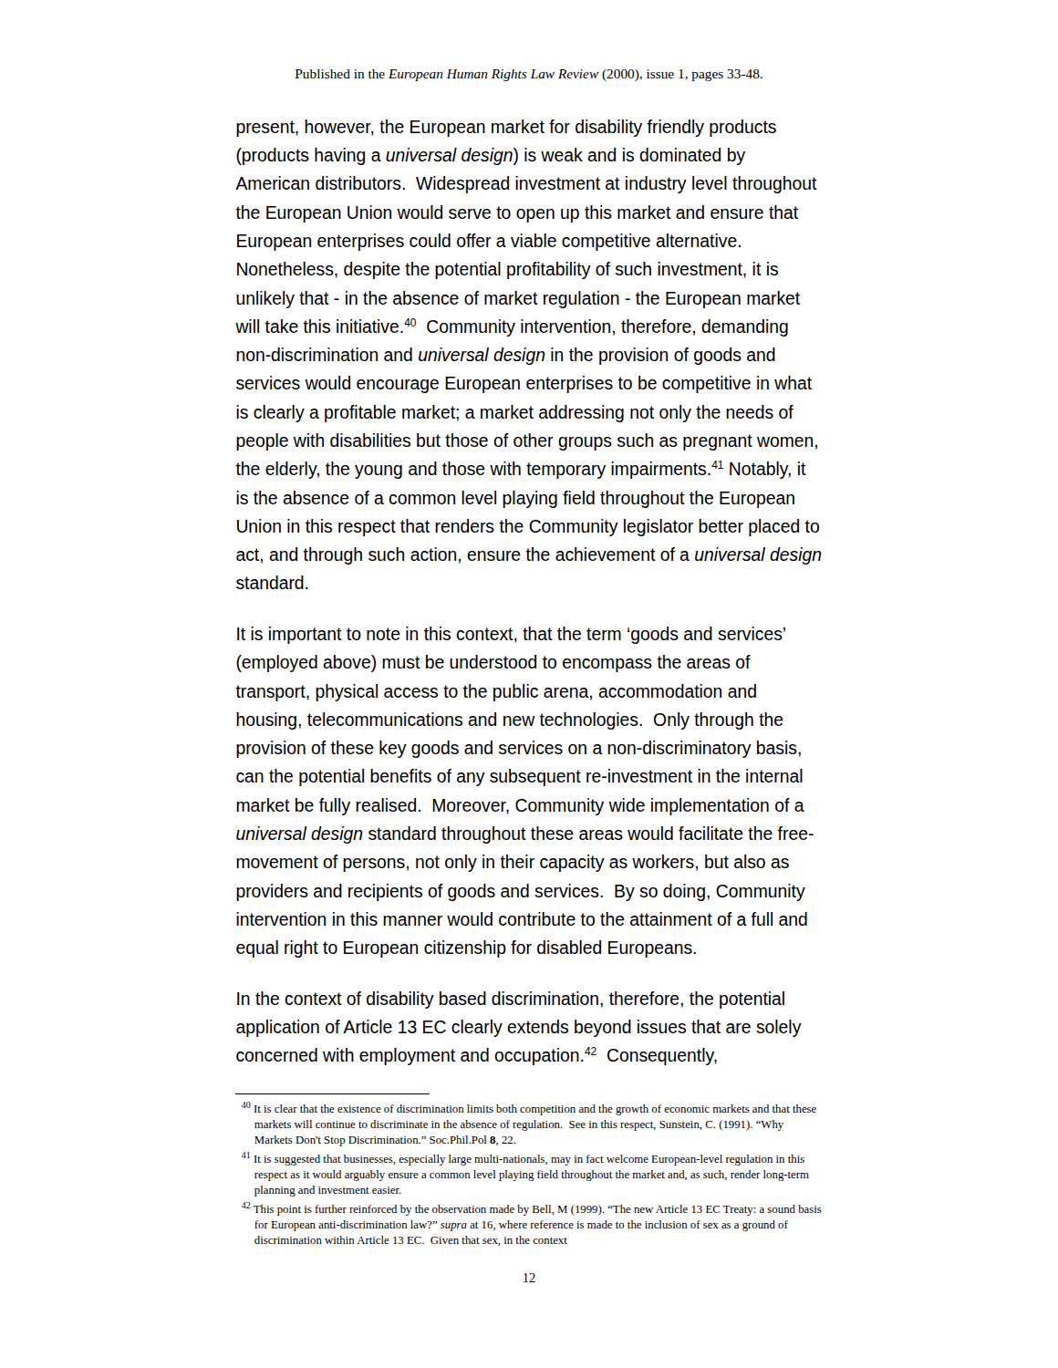Published in the European Human Rights Law Review (2000), issue 1, pages 33-48.
present, however, the European market for disability friendly products (products having a universal design) is weak and is dominated by American distributors. Widespread investment at industry level throughout the European Union would serve to open up this market and ensure that European enterprises could offer a viable competitive alternative. Nonetheless, despite the potential profitability of such investment, it is unlikely that - in the absence of market regulation - the European market will take this initiative.40 Community intervention, therefore, demanding non-discrimination and universal design in the provision of goods and services would encourage European enterprises to be competitive in what is clearly a profitable market; a market addressing not only the needs of people with disabilities but those of other groups such as pregnant women, the elderly, the young and those with temporary impairments.41 Notably, it is the absence of a common level playing field throughout the European Union in this respect that renders the Community legislator better placed to act, and through such action, ensure the achievement of a universal design standard.
It is important to note in this context, that the term ‘goods and services’ (employed above) must be understood to encompass the areas of transport, physical access to the public arena, accommodation and housing, telecommunications and new technologies. Only through the provision of these key goods and services on a non-discriminatory basis, can the potential benefits of any subsequent re-investment in the internal market be fully realised. Moreover, Community wide implementation of a universal design standard throughout these areas would facilitate the free-movement of persons, not only in their capacity as workers, but also as providers and recipients of goods and services. By so doing, Community intervention in this manner would contribute to the attainment of a full and equal right to European citizenship for disabled Europeans.
In the context of disability based discrimination, therefore, the potential application of Article 13 EC clearly extends beyond issues that are solely concerned with employment and occupation.42 Consequently,
40 It is clear that the existence of discrimination limits both competition and the growth of economic markets and that these markets will continue to discriminate in the absence of regulation. See in this respect, Sunstein, C. (1991). “Why Markets Don't Stop Discrimination.” Soc.Phil.Pol 8, 22.
41 It is suggested that businesses, especially large multi-nationals, may in fact welcome European-level regulation in this respect as it would arguably ensure a common level playing field throughout the market and, as such, render long-term planning and investment easier.
42 This point is further reinforced by the observation made by Bell, M (1999). “The new Article 13 EC Treaty: a sound basis for European anti-discrimination law?” supra at 16, where reference is made to the inclusion of sex as a ground of discrimination within Article 13 EC. Given that sex, in the context
12